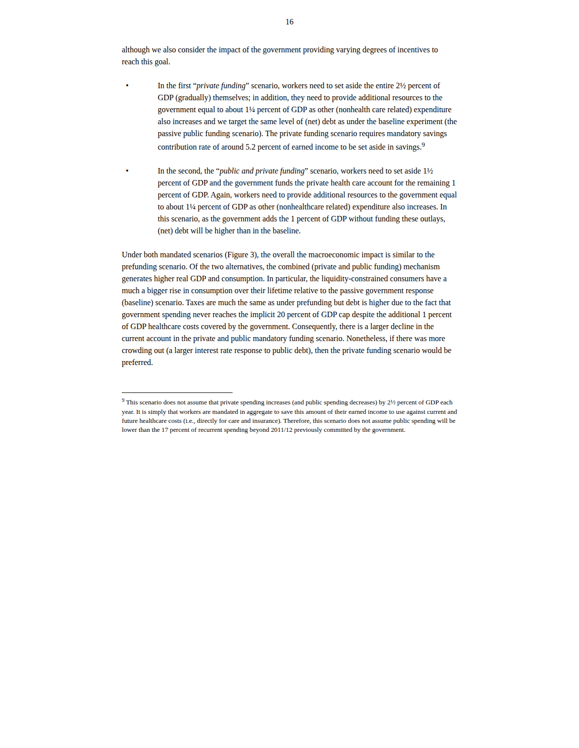16
although we also consider the impact of the government providing varying degrees of incentives to reach this goal.
In the first “private funding” scenario, workers need to set aside the entire 2½ percent of GDP (gradually) themselves; in addition, they need to provide additional resources to the government equal to about 1¼ percent of GDP as other (nonhealth care related) expenditure also increases and we target the same level of (net) debt as under the baseline experiment (the passive public funding scenario). The private funding scenario requires mandatory savings contribution rate of around 5.2 percent of earned income to be set aside in savings.9
In the second, the “public and private funding” scenario, workers need to set aside 1½ percent of GDP and the government funds the private health care account for the remaining 1 percent of GDP. Again, workers need to provide additional resources to the government equal to about 1¼ percent of GDP as other (nonhealthcare related) expenditure also increases. In this scenario, as the government adds the 1 percent of GDP without funding these outlays, (net) debt will be higher than in the baseline.
Under both mandated scenarios (Figure 3), the overall the macroeconomic impact is similar to the prefunding scenario. Of the two alternatives, the combined (private and public funding) mechanism generates higher real GDP and consumption. In particular, the liquidity-constrained consumers have a much a bigger rise in consumption over their lifetime relative to the passive government response (baseline) scenario. Taxes are much the same as under prefunding but debt is higher due to the fact that government spending never reaches the implicit 20 percent of GDP cap despite the additional 1 percent of GDP healthcare costs covered by the government. Consequently, there is a larger decline in the current account in the private and public mandatory funding scenario. Nonetheless, if there was more crowding out (a larger interest rate response to public debt), then the private funding scenario would be preferred.
9 This scenario does not assume that private spending increases (and public spending decreases) by 2½ percent of GDP each year. It is simply that workers are mandated in aggregate to save this amount of their earned income to use against current and future healthcare costs (i.e., directly for care and insurance). Therefore, this scenario does not assume public spending will be lower than the 17 percent of recurrent spending beyond 2011/12 previously committed by the government.